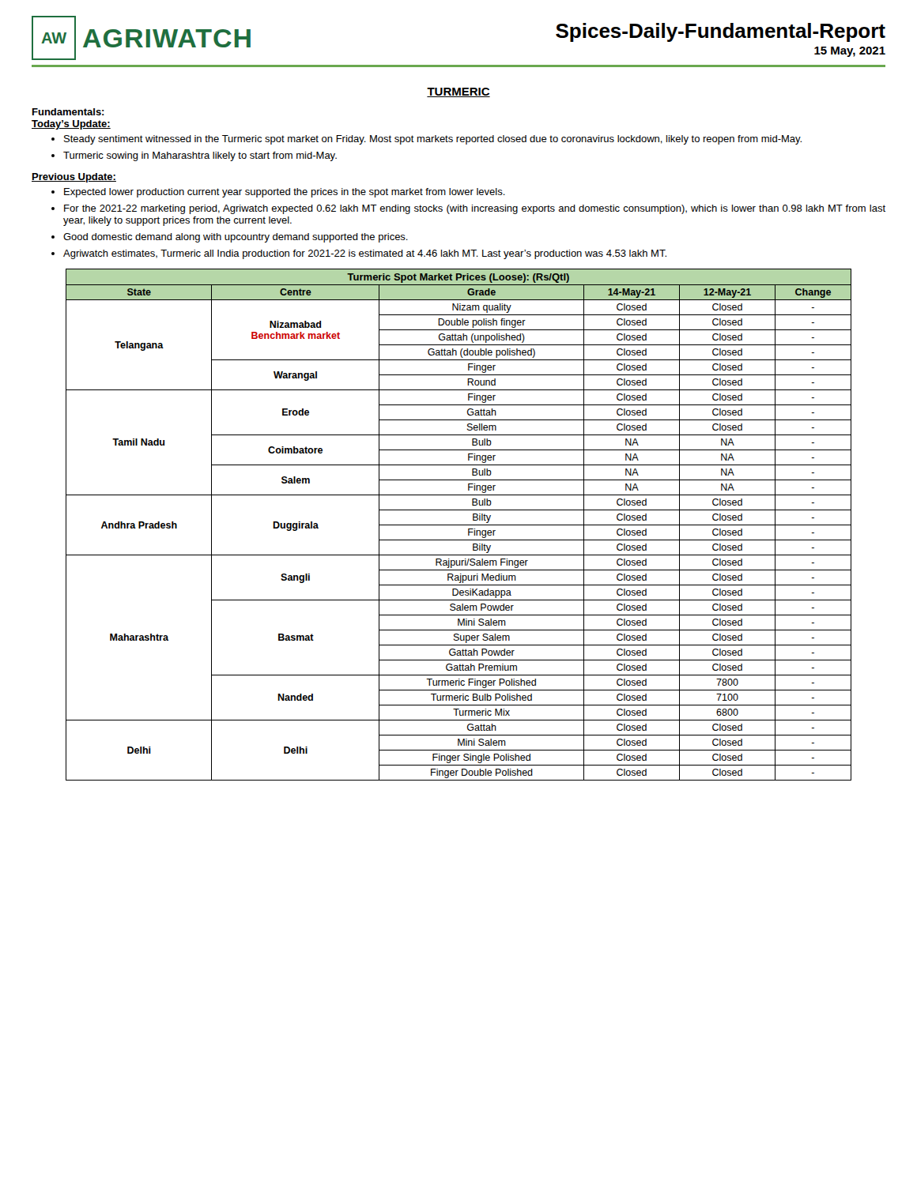AW
AGRIWATCH
Spices-Daily-Fundamental-Report
15 May, 2021
TURMERIC
Fundamentals:
Today’s Update:
Steady sentiment witnessed in the Turmeric spot market on Friday. Most spot markets reported closed due to coronavirus lockdown, likely to reopen from mid-May.
Turmeric sowing in Maharashtra likely to start from mid-May.
Previous Update:
Expected lower production current year supported the prices in the spot market from lower levels.
For the 2021-22 marketing period, Agriwatch expected 0.62 lakh MT ending stocks (with increasing exports and domestic consumption), which is lower than 0.98 lakh MT from last year, likely to support prices from the current level.
Good domestic demand along with upcountry demand supported the prices.
Agriwatch estimates, Turmeric all India production for 2021-22 is estimated at 4.46 lakh MT. Last year’s production was 4.53 lakh MT.
| Turmeric Spot Market Prices (Loose): (Rs/Qtl) |
| State | Centre | Grade | 14-May-21 | 12-May-21 | Change |
| Telangana | Nizamabad Benchmark market | Nizam quality | Closed | Closed | - |
| Double polish finger | Closed | Closed | - |
| Gattah (unpolished) | Closed | Closed | - |
| Gattah (double polished) | Closed | Closed | - |
| Warangal | Finger | Closed | Closed | - |
| Round | Closed | Closed | - |
| Tamil Nadu | Erode | Finger | Closed | Closed | - |
| Gattah | Closed | Closed | - |
| Sellem | Closed | Closed | - |
| Coimbatore | Bulb | NA | NA | - |
| Finger | NA | NA | - |
| Salem | Bulb | NA | NA | - |
| Finger | NA | NA | - |
| Andhra Pradesh | Duggirala | Bulb | Closed | Closed | - |
| Bilty | Closed | Closed | - |
| Finger | Closed | Closed | - |
| Bilty | Closed | Closed | - |
| Maharashtra | Sangli | Rajpuri/Salem Finger | Closed | Closed | - |
| Rajpuri Medium | Closed | Closed | - |
| DesiKadappa | Closed | Closed | - |
| Basmat | Salem Powder | Closed | Closed | - |
| Mini Salem | Closed | Closed | - |
| Super Salem | Closed | Closed | - |
| Gattah Powder | Closed | Closed | - |
| Gattah Premium | Closed | Closed | - |
| Nanded | Turmeric Finger Polished | Closed | 7800 | - |
| Turmeric Bulb Polished | Closed | 7100 | - |
| Turmeric Mix | Closed | 6800 | - |
| Delhi | Delhi | Gattah | Closed | Closed | - |
| Mini Salem | Closed | Closed | - |
| Finger Single Polished | Closed | Closed | - |
| Finger Double Polished | Closed | Closed | - |